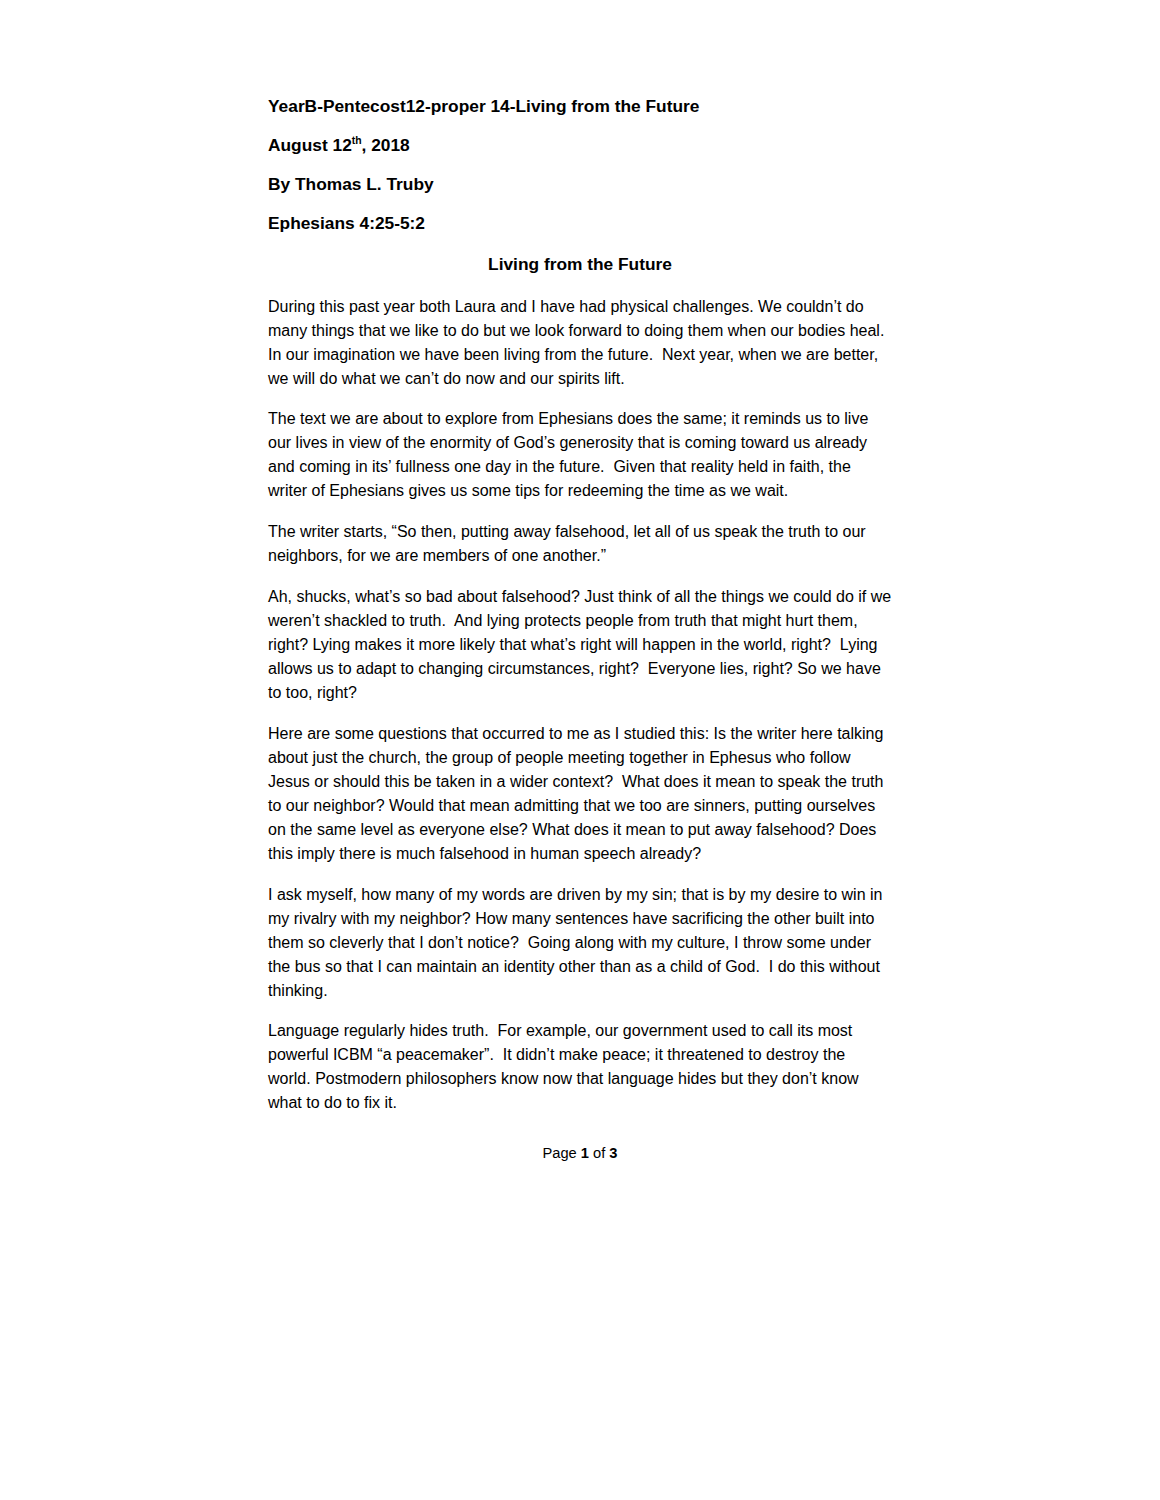YearB-Pentecost12-proper 14-Living from the Future
August 12th, 2018
By Thomas L. Truby
Ephesians 4:25-5:2
Living from the Future
During this past year both Laura and I have had physical challenges. We couldn’t do many things that we like to do but we look forward to doing them when our bodies heal. In our imagination we have been living from the future. Next year, when we are better, we will do what we can’t do now and our spirits lift.
The text we are about to explore from Ephesians does the same; it reminds us to live our lives in view of the enormity of God’s generosity that is coming toward us already and coming in its’ fullness one day in the future. Given that reality held in faith, the writer of Ephesians gives us some tips for redeeming the time as we wait.
The writer starts, “So then, putting away falsehood, let all of us speak the truth to our neighbors, for we are members of one another.”
Ah, shucks, what’s so bad about falsehood? Just think of all the things we could do if we weren’t shackled to truth. And lying protects people from truth that might hurt them, right? Lying makes it more likely that what’s right will happen in the world, right? Lying allows us to adapt to changing circumstances, right? Everyone lies, right? So we have to too, right?
Here are some questions that occurred to me as I studied this: Is the writer here talking about just the church, the group of people meeting together in Ephesus who follow Jesus or should this be taken in a wider context? What does it mean to speak the truth to our neighbor? Would that mean admitting that we too are sinners, putting ourselves on the same level as everyone else? What does it mean to put away falsehood? Does this imply there is much falsehood in human speech already?
I ask myself, how many of my words are driven by my sin; that is by my desire to win in my rivalry with my neighbor? How many sentences have sacrificing the other built into them so cleverly that I don’t notice? Going along with my culture, I throw some under the bus so that I can maintain an identity other than as a child of God. I do this without thinking.
Language regularly hides truth. For example, our government used to call its most powerful ICBM “a peacemaker”. It didn’t make peace; it threatened to destroy the world. Postmodern philosophers know now that language hides but they don’t know what to do to fix it.
Page 1 of 3